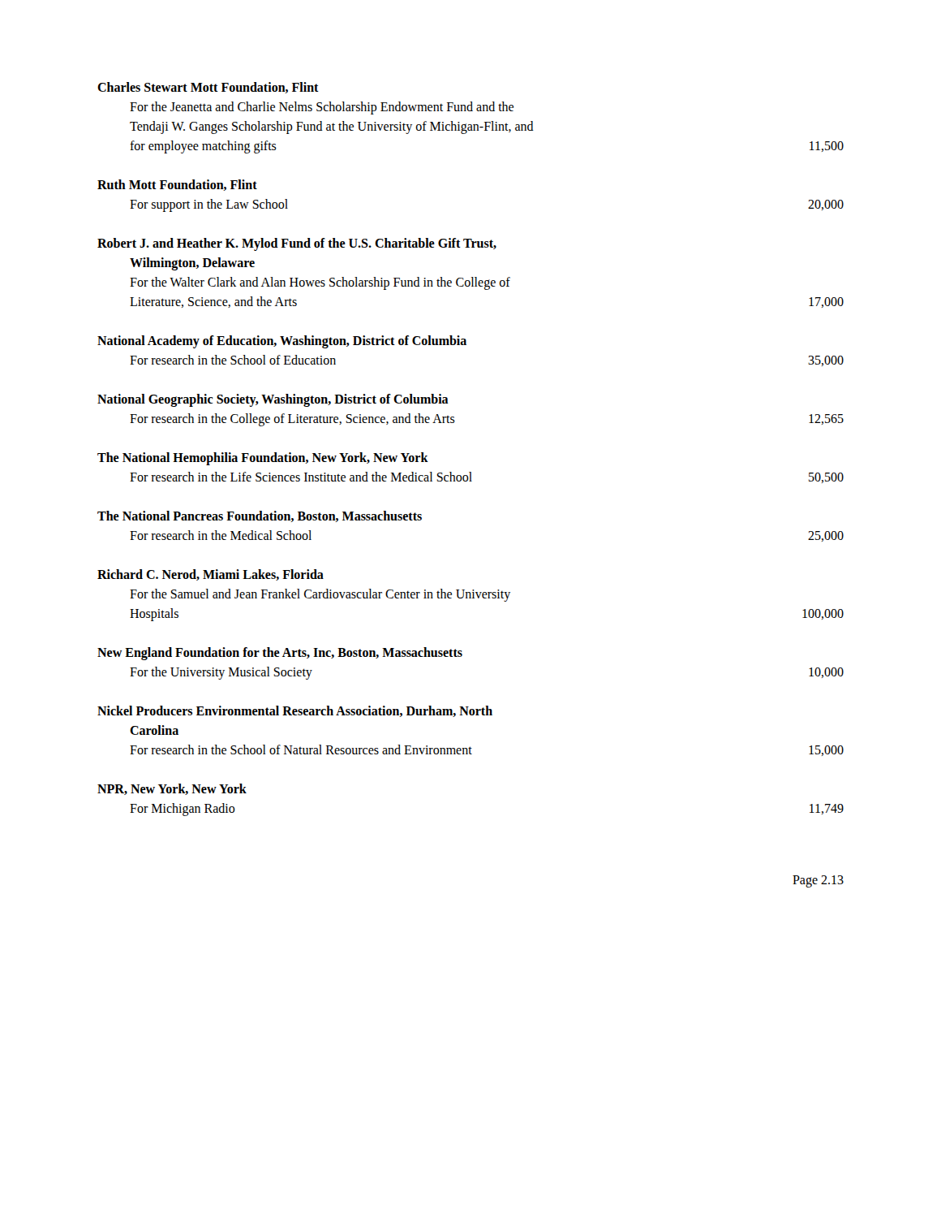Charles Stewart Mott Foundation, Flint
For the Jeanetta and Charlie Nelms Scholarship Endowment Fund and the
Tendaji W. Ganges Scholarship Fund at the University of Michigan-Flint, and
11,500for employee matching gifts
Ruth Mott Foundation, Flint
20,000 For support in the Law School
Robert J. and Heather K. Mylod Fund of the U.S. Charitable Gift Trust,
Wilmington, Delaware
For the Walter Clark and Alan Howes Scholarship Fund in the College of
17,000 Literature, Science, and the Arts
National Academy of Education, Washington, District of Columbia
35,000 For research in the School of Education
National Geographic Society, Washington, District of Columbia
12,565 For research in the College of Literature, Science, and the Arts
The National Hemophilia Foundation, New York, New York
50,500 For research in the Life Sciences Institute and the Medical School
The National Pancreas Foundation, Boston, Massachusetts
25,000 For research in the Medical School
Richard C. Nerod, Miami Lakes, Florida
For the Samuel and Jean Frankel Cardiovascular Center in the University
100,000 Hospitals
New England Foundation for the Arts, Inc, Boston, Massachusetts
10,000 For the University Musical Society
Nickel Producers Environmental Research Association, Durham, North
Carolina
15,000 For research in the School of Natural Resources and Environment
NPR, New York, New York
11,749 For Michigan Radio
Page 2.13